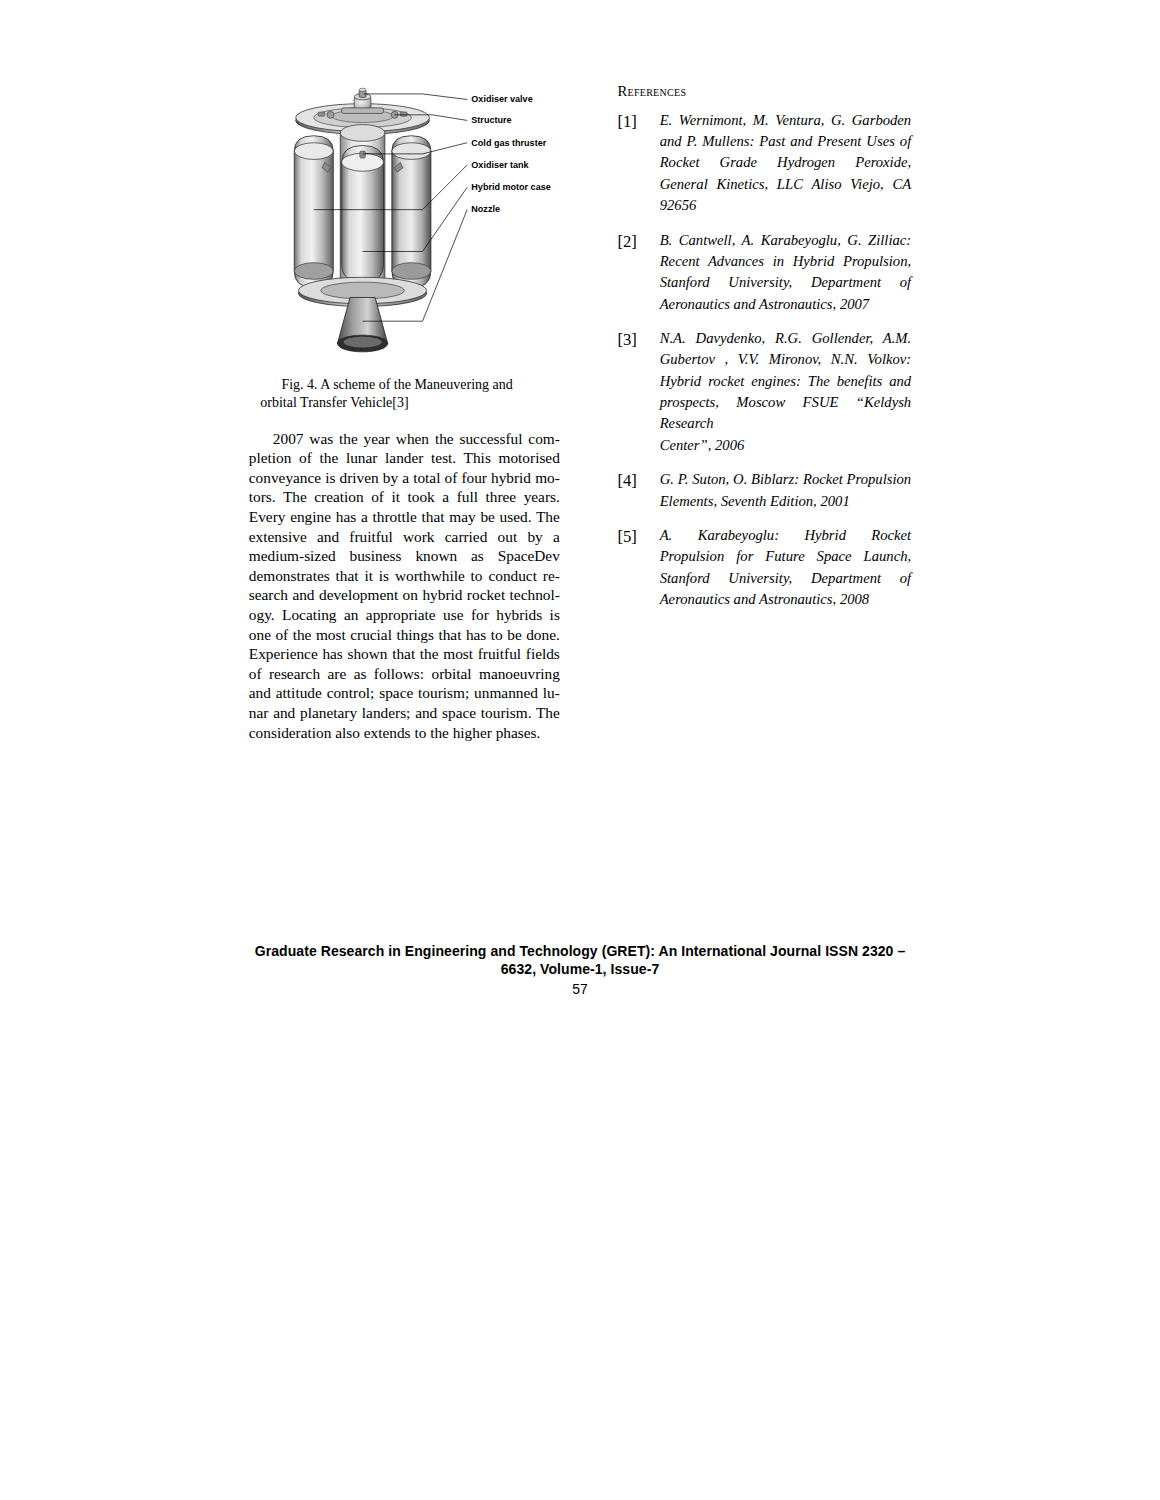Oxidiser valve Structure Cold gas thruster Oxidiser tank Hybrid motor case Nozzle
Fig. 4. A scheme of the Maneuvering and orbital Transfer Vehicle[3]
2007 was the year when the successful completion of the lunar lander test. This motorised conveyance is driven by a total of four hybrid motors. The creation of it took a full three years. Every engine has a throttle that may be used. The extensive and fruitful work carried out by a medium-sized business known as SpaceDev demonstrates that it is worthwhile to conduct research and development on hybrid rocket technology. Locating an appropriate use for hybrids is one of the most crucial things that has to be done. Experience has shown that the most fruitful fields of research are as follows: orbital manoeuvring and attitude control; space tourism; unmanned lunar and planetary landers; and space tourism. The consideration also extends to the higher phases.
References
[1] E. Wernimont, M. Ventura, G. Garboden and P. Mullens: Past and Present Uses of Rocket Grade Hydrogen Peroxide, General Kinetics, LLC Aliso Viejo, CA 92656
[2] B. Cantwell, A. Karabeyoglu, G. Zilliac: Recent Advances in Hybrid Propulsion, Stanford University, Department of Aeronautics and Astronautics, 2007
[3] N.A. Davydenko, R.G. Gollender, A.M. Gubertov , V.V. Mironov, N.N. Volkov: Hybrid rocket engines: The benefits and prospects, Moscow FSUE “Keldysh Research
Center”, 2006
[4] G. P. Suton, O. Biblarz: Rocket Propulsion Elements, Seventh Edition, 2001
[5] A. Karabeyoglu: Hybrid Rocket Propulsion for Future Space Launch, Stanford University, Department of Aeronautics and Astronautics, 2008
Graduate Research in Engineering and Technology (GRET): An International Journal ISSN 2320 – 6632, Volume-1, Issue-7
57